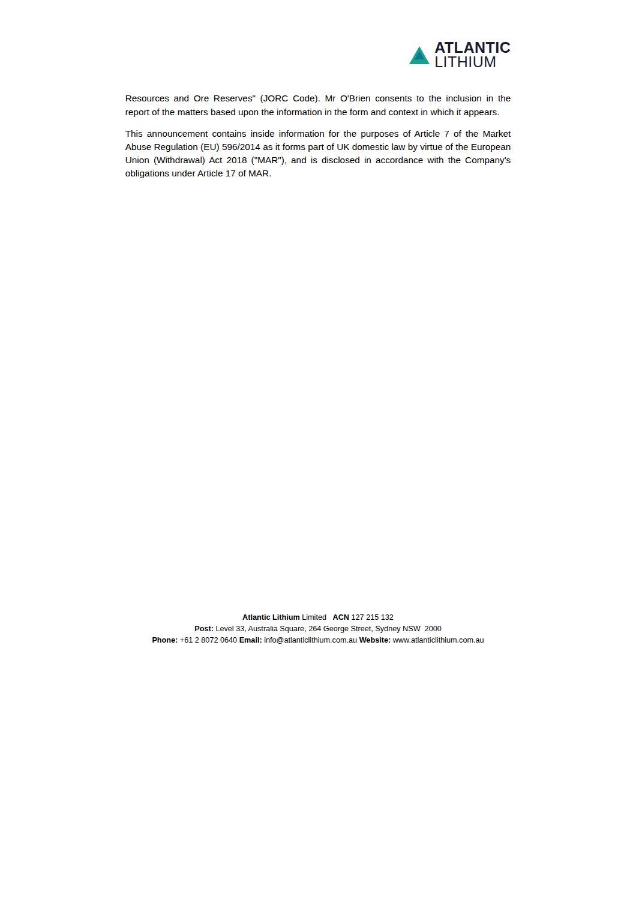ATLANTIC LITHIUM
Resources and Ore Reserves" (JORC Code). Mr O'Brien consents to the inclusion in the report of the matters based upon the information in the form and context in which it appears.
This announcement contains inside information for the purposes of Article 7 of the Market Abuse Regulation (EU) 596/2014 as it forms part of UK domestic law by virtue of the European Union (Withdrawal) Act 2018 ("MAR"), and is disclosed in accordance with the Company's obligations under Article 17 of MAR.
Atlantic Lithium Limited ACN 127 215 132
Post: Level 33, Australia Square, 264 George Street, Sydney NSW 2000
Phone: +61 2 8072 0640 Email: info@atlanticlithium.com.au Website: www.atlanticlithium.com.au